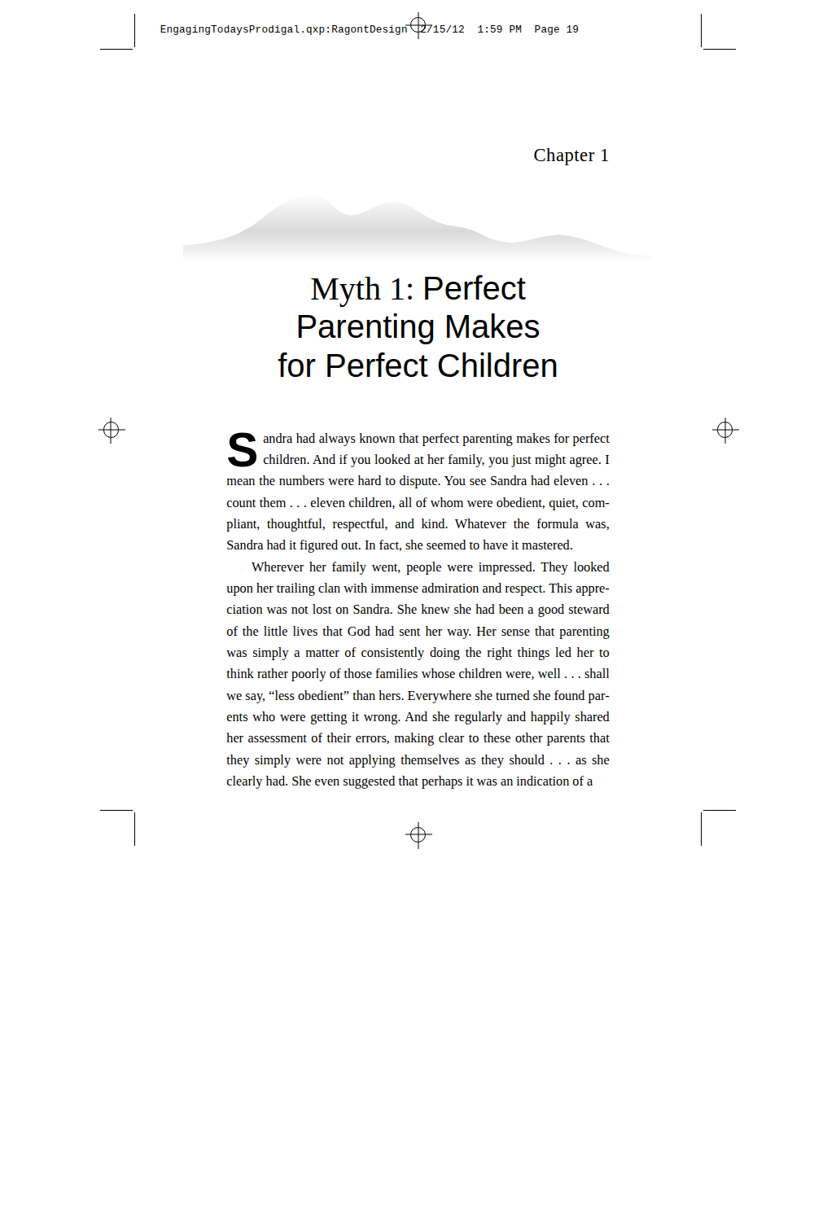EngagingTodaysProdigal.qxp:RagontDesign 2/15/12 1:59 PM Page 19
Chapter 1
Myth 1: Perfect
Parenting Makes
for Perfect Children
Sandra had always known that perfect parenting makes for perfect children. And if you looked at her family, you just might agree. I mean the numbers were hard to dispute. You see Sandra had eleven . . . count them . . . eleven children, all of whom were obedient, quiet, compliant, thoughtful, respectful, and kind. Whatever the formula was, Sandra had it figured out. In fact, she seemed to have it mastered.
Wherever her family went, people were impressed. They looked upon her trailing clan with immense admiration and respect. This appreciation was not lost on Sandra. She knew she had been a good steward of the little lives that God had sent her way. Her sense that parenting was simply a matter of consistently doing the right things led her to think rather poorly of those families whose children were, well . . . shall we say, “less obedient” than hers. Everywhere she turned she found parents who were getting it wrong. And she regularly and happily shared her assessment of their errors, making clear to these other parents that they simply were not applying themselves as they should . . . as she clearly had. She even suggested that perhaps it was an indication of a